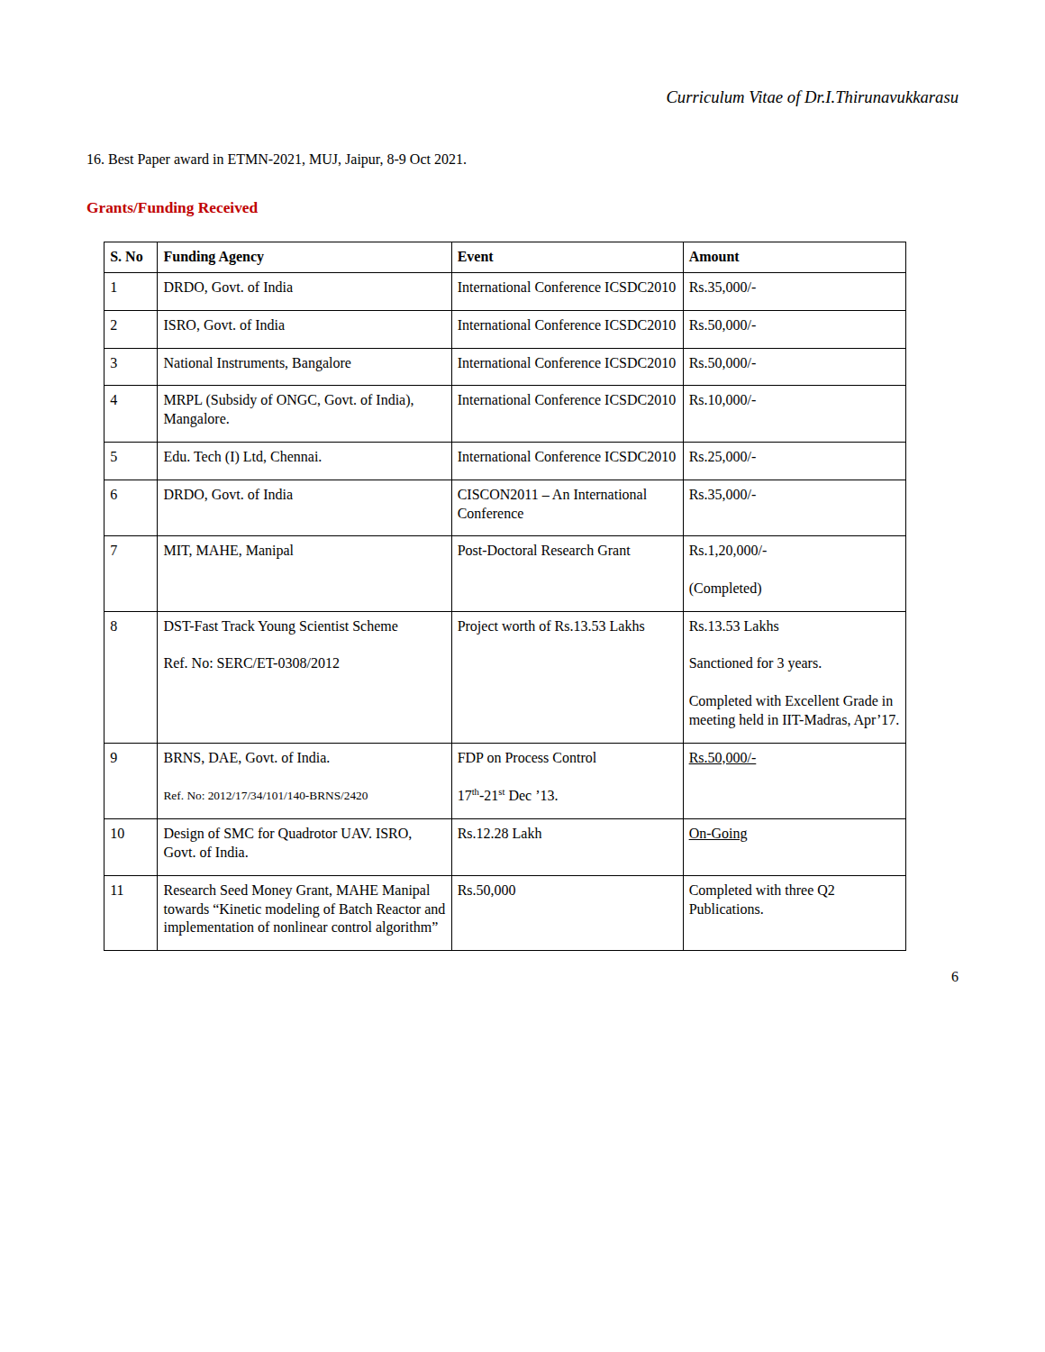Curriculum Vitae of Dr.I.Thirunavukkarasu
16. Best Paper award in ETMN-2021, MUJ, Jaipur, 8-9 Oct 2021.
Grants/Funding Received
| S. No | Funding Agency | Event | Amount |
| --- | --- | --- | --- |
| 1 | DRDO, Govt. of India | International Conference ICSDC2010 | Rs.35,000/- |
| 2 | ISRO, Govt. of India | International Conference ICSDC2010 | Rs.50,000/- |
| 3 | National Instruments, Bangalore | International Conference ICSDC2010 | Rs.50,000/- |
| 4 | MRPL (Subsidy of ONGC, Govt. of India), Mangalore. | International Conference ICSDC2010 | Rs.10,000/- |
| 5 | Edu. Tech (I) Ltd, Chennai. | International Conference ICSDC2010 | Rs.25,000/- |
| 6 | DRDO, Govt. of India | CISCON2011 – An International Conference | Rs.35,000/- |
| 7 | MIT, MAHE, Manipal | Post-Doctoral Research Grant | Rs.1,20,000/- (Completed) |
| 8 | DST-Fast Track Young Scientist Scheme Ref. No: SERC/ET-0308/2012 | Project worth of Rs.13.53 Lakhs | Rs.13.53 Lakhs Sanctioned for 3 years. Completed with Excellent Grade in meeting held in IIT-Madras, Apr’17. |
| 9 | BRNS, DAE, Govt. of India. Ref. No: 2012/17/34/101/140-BRNS/2420 | FDP on Process Control 17 th -21 st Dec ’13. | Rs.50,000/- |
| 10 | Design of SMC for Quadrotor UAV. ISRO, Govt. of India. | Rs.12.28 Lakh | On-Going |
| 11 | Research Seed Money Grant, MAHE Manipal towards “Kinetic modeling of Batch Reactor and implementation of nonlinear control algorithm” | Rs.50,000 | Completed with three Q2 Publications. |
6